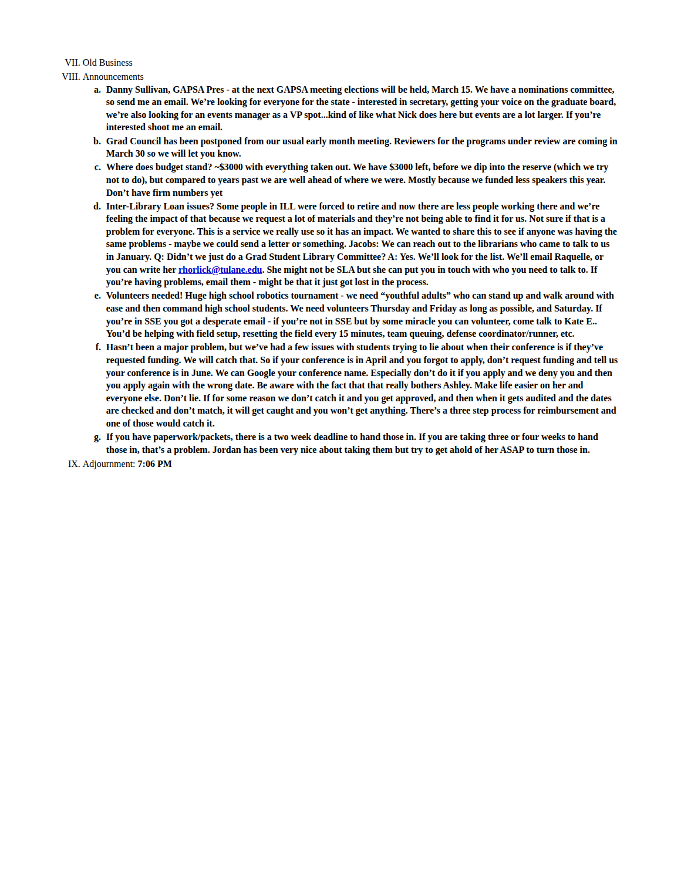Old Business
Announcements
Danny Sullivan, GAPSA Pres - at the next GAPSA meeting elections will be held, March 15. We have a nominations committee, so send me an email. We’re looking for everyone for the state - interested in secretary, getting your voice on the graduate board, we’re also looking for an events manager as a VP spot...kind of like what Nick does here but events are a lot larger. If you’re interested shoot me an email.
Grad Council has been postponed from our usual early month meeting. Reviewers for the programs under review are coming in March 30 so we will let you know.
Where does budget stand? ~$3000 with everything taken out. We have $3000 left, before we dip into the reserve (which we try not to do), but compared to years past we are well ahead of where we were. Mostly because we funded less speakers this year. Don’t have firm numbers yet
Inter-Library Loan issues? Some people in ILL were forced to retire and now there are less people working there and we’re feeling the impact of that because we request a lot of materials and they’re not being able to find it for us. Not sure if that is a problem for everyone. This is a service we really use so it has an impact. We wanted to share this to see if anyone was having the same problems - maybe we could send a letter or something. Jacobs: We can reach out to the librarians who came to talk to us in January. Q: Didn’t we just do a Grad Student Library Committee? A: Yes. We’ll look for the list. We’ll email Raquelle, or you can write her rhorlick@tulane.edu. She might not be SLA but she can put you in touch with who you need to talk to. If you’re having problems, email them - might be that it just got lost in the process.
Volunteers needed! Huge high school robotics tournament - we need “youthful adults” who can stand up and walk around with ease and then command high school students. We need volunteers Thursday and Friday as long as possible, and Saturday. If you’re in SSE you got a desperate email - if you’re not in SSE but by some miracle you can volunteer, come talk to Kate E.. You’d be helping with field setup, resetting the field every 15 minutes, team queuing, defense coordinator/runner, etc.
Hasn’t been a major problem, but we’ve had a few issues with students trying to lie about when their conference is if they’ve requested funding. We will catch that. So if your conference is in April and you forgot to apply, don’t request funding and tell us your conference is in June. We can Google your conference name. Especially don’t do it if you apply and we deny you and then you apply again with the wrong date. Be aware with the fact that that really bothers Ashley. Make life easier on her and everyone else. Don’t lie. If for some reason we don’t catch it and you get approved, and then when it gets audited and the dates are checked and don’t match, it will get caught and you won’t get anything. There’s a three step process for reimbursement and one of those would catch it.
If you have paperwork/packets, there is a two week deadline to hand those in. If you are taking three or four weeks to hand those in, that’s a problem. Jordan has been very nice about taking them but try to get ahold of her ASAP to turn those in.
Adjournment: 7:06 PM